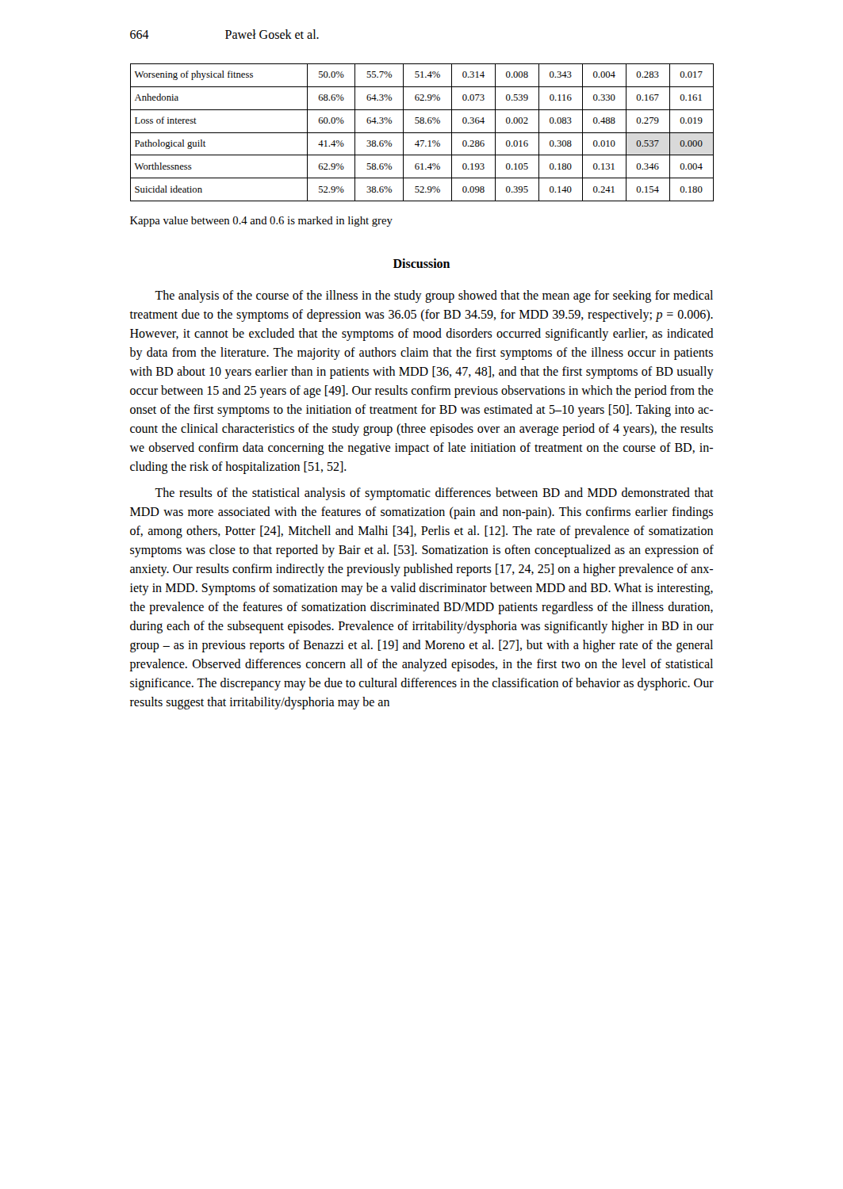664 Paweł Gosek et al.
| Worsening of physical fitness | 50.0% | 55.7% | 51.4% | 0.314 | 0.008 | 0.343 | 0.004 | 0.283 | 0.017 |
| Anhedonia | 68.6% | 64.3% | 62.9% | 0.073 | 0.539 | 0.116 | 0.330 | 0.167 | 0.161 |
| Loss of interest | 60.0% | 64.3% | 58.6% | 0.364 | 0.002 | 0.083 | 0.488 | 0.279 | 0.019 |
| Pathological guilt | 41.4% | 38.6% | 47.1% | 0.286 | 0.016 | 0.308 | 0.010 | 0.537 | 0.000 |
| Worthlessness | 62.9% | 58.6% | 61.4% | 0.193 | 0.105 | 0.180 | 0.131 | 0.346 | 0.004 |
| Suicidal ideation | 52.9% | 38.6% | 52.9% | 0.098 | 0.395 | 0.140 | 0.241 | 0.154 | 0.180 |
Kappa value between 0.4 and 0.6 is marked in light grey
Discussion
The analysis of the course of the illness in the study group showed that the mean age for seeking for medical treatment due to the symptoms of depression was 36.05 (for BD 34.59, for MDD 39.59, respectively; p = 0.006). However, it cannot be excluded that the symptoms of mood disorders occurred significantly earlier, as indicated by data from the literature. The majority of authors claim that the first symptoms of the illness occur in patients with BD about 10 years earlier than in patients with MDD [36, 47, 48], and that the first symptoms of BD usually occur between 15 and 25 years of age [49]. Our results confirm previous observations in which the period from the onset of the first symptoms to the initiation of treatment for BD was estimated at 5–10 years [50]. Taking into account the clinical characteristics of the study group (three episodes over an average period of 4 years), the results we observed confirm data concerning the negative impact of late initiation of treatment on the course of BD, including the risk of hospitalization [51, 52].
The results of the statistical analysis of symptomatic differences between BD and MDD demonstrated that MDD was more associated with the features of somatization (pain and non-pain). This confirms earlier findings of, among others, Potter [24], Mitchell and Malhi [34], Perlis et al. [12]. The rate of prevalence of somatization symptoms was close to that reported by Bair et al. [53]. Somatization is often conceptualized as an expression of anxiety. Our results confirm indirectly the previously published reports [17, 24, 25] on a higher prevalence of anxiety in MDD. Symptoms of somatization may be a valid discriminator between MDD and BD. What is interesting, the prevalence of the features of somatization discriminated BD/MDD patients regardless of the illness duration, during each of the subsequent episodes. Prevalence of irritability/dysphoria was significantly higher in BD in our group – as in previous reports of Benazzi et al. [19] and Moreno et al. [27], but with a higher rate of the general prevalence. Observed differences concern all of the analyzed episodes, in the first two on the level of statistical significance. The discrepancy may be due to cultural differences in the classification of behavior as dysphoric. Our results suggest that irritability/dysphoria may be an